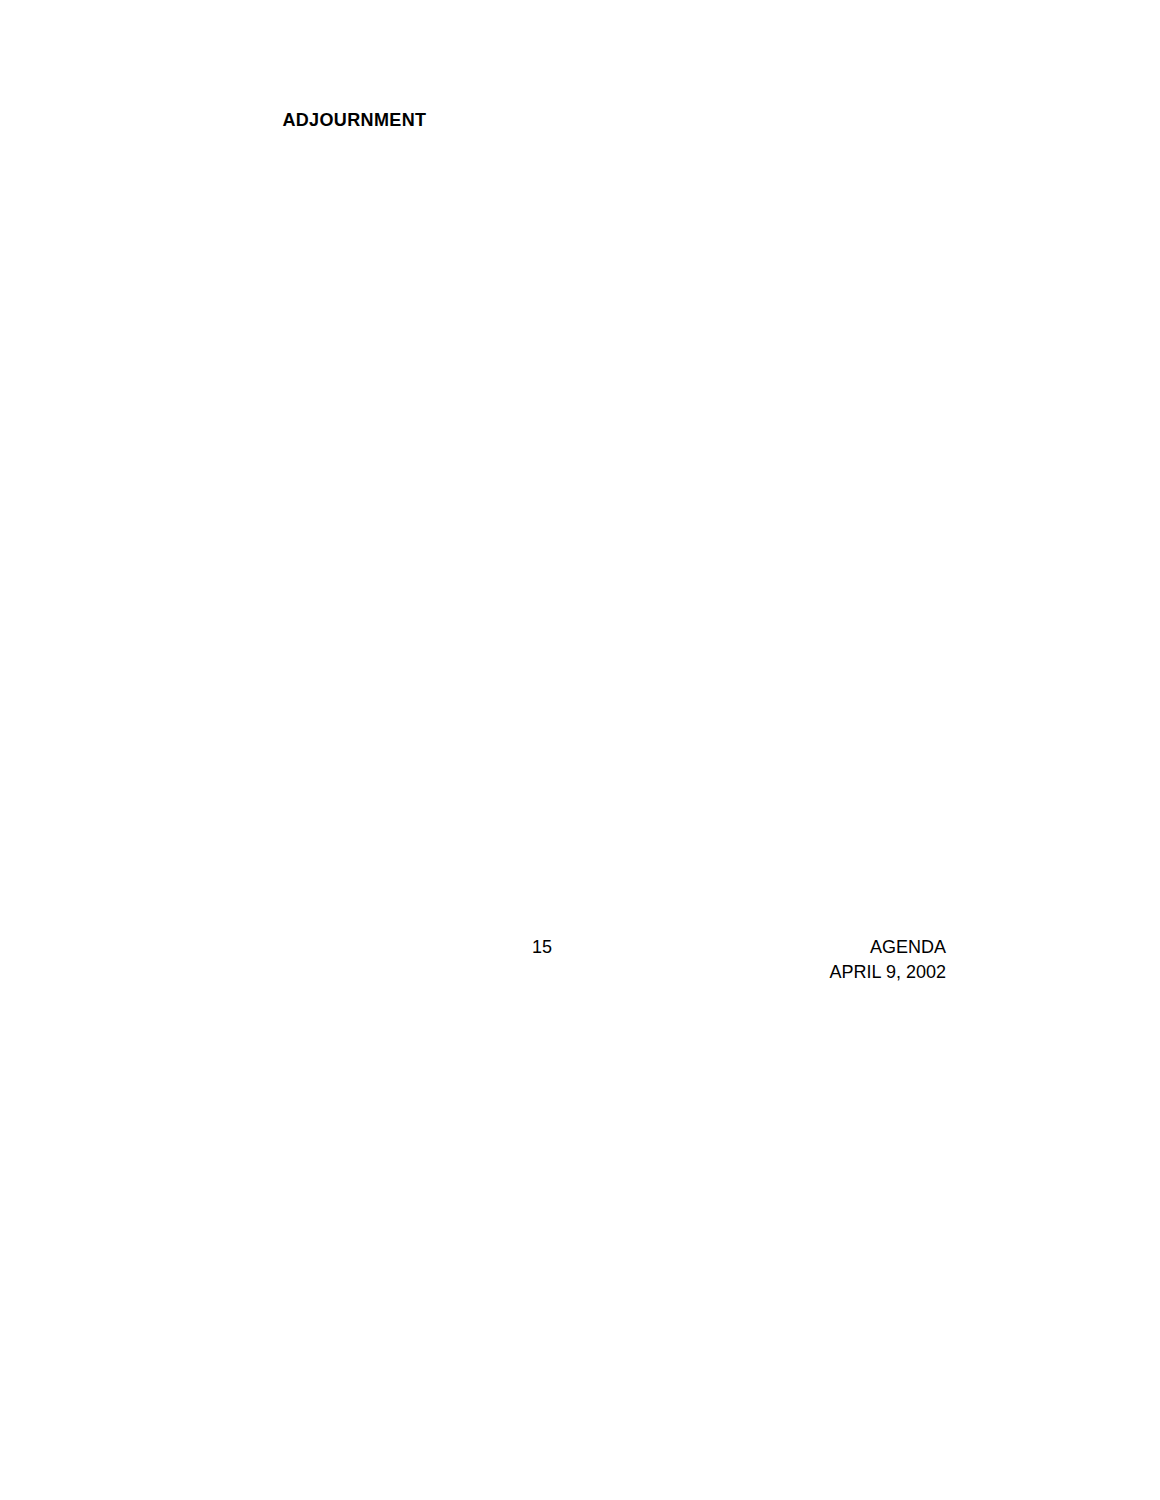ADJOURNMENT
15
AGENDA
APRIL 9, 2002